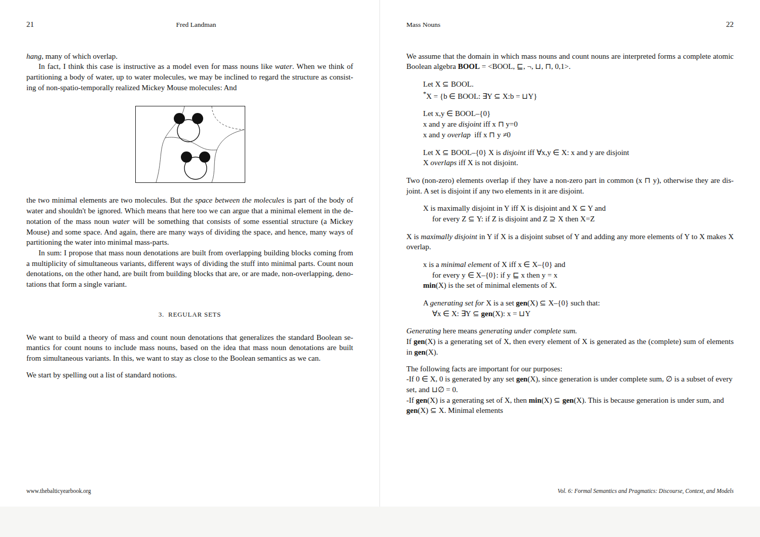21 Fred Landman
hang, many of which overlap.
In fact, I think this case is instructive as a model even for mass nouns like water. When we think of partitioning a body of water, up to water molecules, we may be inclined to regard the structure as consist­ing of non-spatio-temporally realized Mickey Mouse molecules: And
the two minimal elements are two molecules. But the space between the molecules is part of the body of water and shouldn't be ignored. Which means that here too we can argue that a minimal element in the denotation of the mass noun water will be something that consists of some essential structure (a Mickey Mouse) and some space. And again, there are many ways of dividing the space, and hence, many ways of partitioning the water into minimal mass-parts.
In sum: I propose that mass noun denotations are built from over­lapping building blocks coming from a multiplicity of simultaneous variants, different ways of dividing the stuff into minimal parts. Count noun denotations, on the other hand, are built from building blocks that are, or are made, non-overlapping, denotations that form a single variant.
3. Regular Sets
We want to build a theory of mass and count noun denotations that generalizes the standard Boolean semantics for count nouns to include mass nouns, based on the idea that mass noun denotations are built from simultaneous variants. In this, we want to stay as close to the Boolean semantics as we can.
We start by spelling out a list of standard notions.
www.thebalticyearbook.org
Mass Nouns 22
We assume that the domain in which mass nouns and count nouns are interpreted forms a complete atomic Boolean algebra BOOL = <BOOL, ⊑, ¬, ⊔, ⊓, 0,1>.
Let X ⊆ BOOL.
*X = {b ∈ BOOL: ∃Y ⊆ X:b = ⊔Y}
Let x,y ∈ BOOL–{0}
x and y are disjoint iff x ⊓ y=0
x and y overlap iff x ⊓ y ≠0
Let X ⊆ BOOL–{0} X is disjoint iff ∀x,y ∈ X: x and y are disjoint
X overlaps iff X is not disjoint.
Two (non-zero) elements overlap if they have a non-zero part in com­mon (x ⊓ y), otherwise they are disjoint. A set is disjoint if any two elements in it are disjoint.
X is maximally disjoint in Y iff X is disjoint and X ⊆ Y and
for every Z ⊆ Y: if Z is disjoint and Z ⊇ X then X=Z
X is maximally disjoint in Y if X is a disjoint subset of Y and adding any more elements of Y to X makes X overlap.
x is a minimal element of X iff x ∈ X–{0} and
for every y ∈ X–{0}: if y ⊑ x then y = x
min(X) is the set of minimal elements of X.
A generating set for X is a set gen(X) ⊆ X–{0} such that:
∀x ∈ X: ∃Y ⊆ gen(X): x = ⊔Y
Generating here means generating under complete sum.
If gen(X) is a generating set of X, then every element of X is generated as the (complete) sum of elements in gen(X).
The following facts are important for our purposes:
-If 0 ∈ X, 0 is generated by any set gen(X), since generation is under complete sum, ∅ is a subset of every set, and ⊔∅ = 0.
-If gen(X) is a generating set of X, then min(X) ⊆ gen(X). This is be­cause generation is under sum, and gen(X) ⊆ X. Minimal elements
Vol. 6: Formal Semantics and Pragmatics: Discourse, Context, and Models